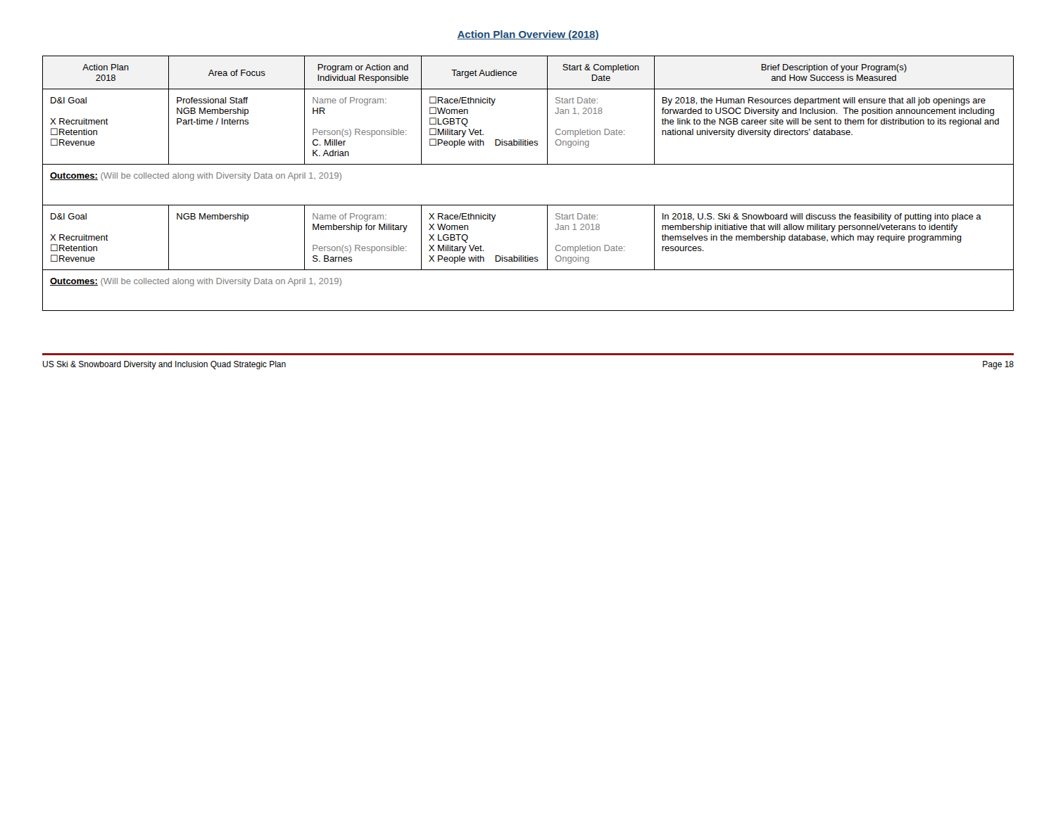Action Plan Overview (2018)
| Action Plan 2018 | Area of Focus | Program or Action and Individual Responsible | Target Audience | Start & Completion Date | Brief Description of your Program(s) and How Success is Measured |
| --- | --- | --- | --- | --- | --- |
| D&I Goal X Recruitment ☐ Retention ☐ Revenue | Professional Staff NGB Membership Part-time / Interns | Name of Program: HR Person(s) Responsible: C. Miller K. Adrian | ☐ Race/Ethnicity ☐ Women ☐ LGBTQ ☐ Military Vet. ☐ People with Disabilities | Start Date: Jan 1, 2018 Completion Date: Ongoing | By 2018, the Human Resources department will ensure that all job openings are forwarded to USOC Diversity and Inclusion. The position announcement including the link to the NGB career site will be sent to them for distribution to its regional and national university diversity directors' database. |
| Outcomes: (Will be collected along with Diversity Data on April 1, 2019) |
| D&I Goal X Recruitment ☐ Retention ☐ Revenue | NGB Membership | Name of Program: Membership for Military Person(s) Responsible: S. Barnes | X Race/Ethnicity X Women X LGBTQ X Military Vet. X People with Disabilities | Start Date: Jan 1 2018 Completion Date: Ongoing | In 2018, U.S. Ski & Snowboard will discuss the feasibility of putting into place a membership initiative that will allow military personnel/veterans to identify themselves in the membership database, which may require programming resources. |
| Outcomes: (Will be collected along with Diversity Data on April 1, 2019) |
US Ski & Snowboard Diversity and Inclusion Quad Strategic Plan Page 18